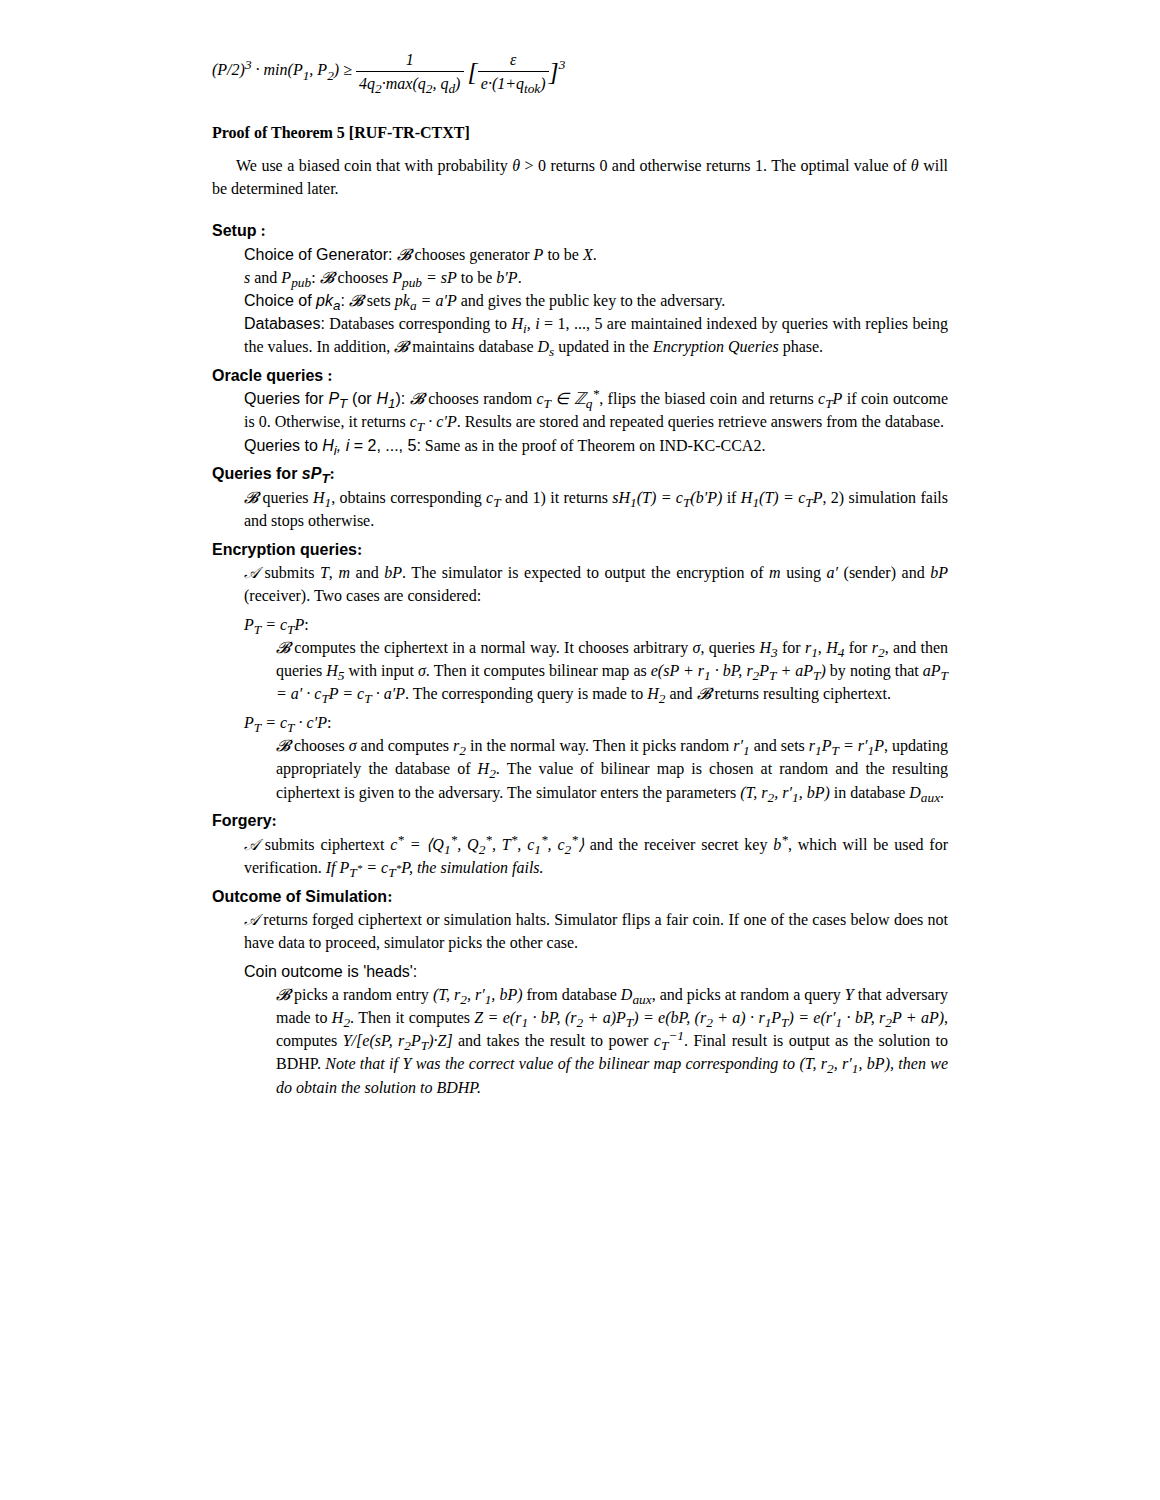(P/2)3 · min(P1, P2) ≥ 14q2·max(q2, qd) [εe·(1+qtok)]3
Proof of Theorem 5 [RUF-TR-CTXT]
We use a biased coin that with probability θ > 0 returns 0 and otherwise returns 1. The optimal value of θ will be determined later.
Setup :
Choice of Generator: 𝓑 chooses generator P to be X.
s and Ppub: 𝓑 chooses Ppub = sP to be b′P.
Choice of pka: 𝓑 sets pka = a′P and gives the public key to the adversary.
Databases: Databases corresponding to Hi, i = 1, ..., 5 are maintained indexed by queries with replies being the values. In addition, 𝓑 maintains database Ds updated in the Encryption Queries phase.
Oracle queries :
Queries for PT (or H1): 𝓑 chooses random cT ∈ ℤq*, flips the biased coin and returns cTP if coin outcome is 0. Otherwise, it returns cT · c′P. Results are stored and repeated queries retrieve answers from the database.
Queries to Hi, i = 2, ..., 5: Same as in the proof of Theorem on IND-KC-CCA2.
Queries for sPT:
𝓑 queries H1, obtains corresponding cT and 1) it returns sH1(T) = cT(b′P) if H1(T) = cTP, 2) simulation fails and stops otherwise.
Encryption queries:
𝒜 submits T, m and bP. The simulator is expected to output the encryption of m using a′ (sender) and bP (receiver). Two cases are considered:
PT = cTP:
𝓑 computes the ciphertext in a normal way. It chooses arbitrary σ, queries H3 for r1, H4 for r2, and then queries H5 with input σ. Then it computes bilinear map as e(sP + r1 · bP, r2PT + aPT) by noting that aPT = a′ · cTP = cT · a′P. The corresponding query is made to H2 and 𝓑 returns resulting ciphertext.
PT = cT · c′P:
𝓑 chooses σ and computes r2 in the normal way. Then it picks random r′1 and sets r1PT = r′1P, updating appropriately the database of H2. The value of bilinear map is chosen at random and the resulting ciphertext is given to the adversary. The simulator enters the parameters (T, r2, r′1, bP) in database Daux.
Forgery:
𝒜 submits ciphertext c* = ⟨Q1*, Q2*, T*, c1*, c2*⟩ and the receiver secret key b*, which will be used for verification. If PT* = cT*P, the simulation fails.
Outcome of Simulation:
𝒜 returns forged ciphertext or simulation halts. Simulator flips a fair coin. If one of the cases below does not have data to proceed, simulator picks the other case.
Coin outcome is 'heads':
𝓑 picks a random entry (T, r2, r′1, bP) from database Daux, and picks at random a query Y that adversary made to H2. Then it computes Z = e(r1 · bP, (r2 + a)PT) = e(bP, (r2 + a) · r1PT) = e(r′1 · bP, r2P + aP), computes Y/[e(sP, r2PT)·Z] and takes the result to power cT−1. Final result is output as the solution to BDHP. Note that if Y was the correct value of the bilinear map corresponding to (T, r2, r′1, bP), then we do obtain the solution to BDHP.